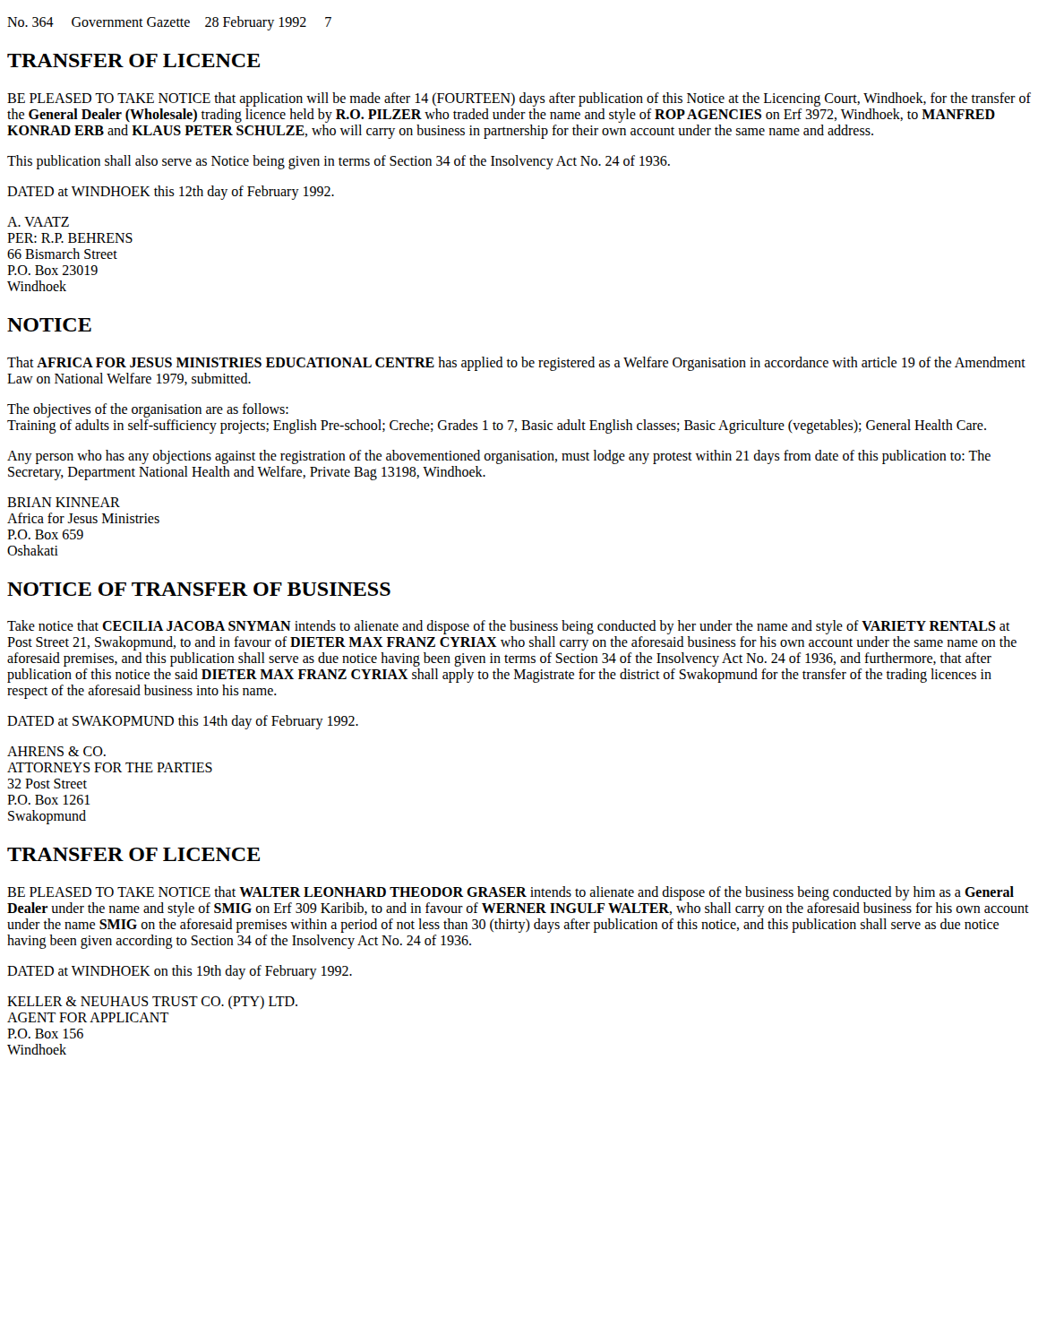No. 364 Government Gazette 28 February 1992 7
TRANSFER OF LICENCE
BE PLEASED TO TAKE NOTICE that application will be made after 14 (FOURTEEN) days after publication of this Notice at the Licencing Court, Windhoek, for the transfer of the General Dealer (Wholesale) trading licence held by R.O. PILZER who traded under the name and style of ROP AGENCIES on Erf 3972, Windhoek, to MANFRED KONRAD ERB and KLAUS PETER SCHULZE, who will carry on business in partnership for their own account under the same name and address.
This publication shall also serve as Notice being given in terms of Section 34 of the Insolvency Act No. 24 of 1936.
DATED at WINDHOEK this 12th day of February 1992.
A. VAATZ
PER: R.P. BEHRENS
66 Bismarch Street
P.O. Box 23019
Windhoek
NOTICE
That AFRICA FOR JESUS MINISTRIES EDUCATIONAL CENTRE has applied to be registered as a Welfare Organisation in accordance with article 19 of the Amendment Law on National Welfare 1979, submitted.
The objectives of the organisation are as follows:
Training of adults in self-sufficiency projects; English Pre-school; Creche; Grades 1 to 7, Basic adult English classes; Basic Agriculture (vegetables); General Health Care.
Any person who has any objections against the registration of the abovementioned organisation, must lodge any protest within 21 days from date of this publication to: The Secretary, Department National Health and Welfare, Private Bag 13198, Windhoek.
BRIAN KINNEAR
Africa for Jesus Ministries
P.O. Box 659
Oshakati
NOTICE OF TRANSFER OF BUSINESS
Take notice that CECILIA JACOBA SNYMAN intends to alienate and dispose of the business being conducted by her under the name and style of VARIETY RENTALS at Post Street 21, Swakopmund, to and in favour of DIETER MAX FRANZ CYRIAX who shall carry on the aforesaid business for his own account under the same name on the aforesaid premises, and this publication shall serve as due notice having been given in terms of Section 34 of the Insolvency Act No. 24 of 1936, and furthermore, that after publication of this notice the said DIETER MAX FRANZ CYRIAX shall apply to the Magistrate for the district of Swakopmund for the transfer of the trading licences in respect of the aforesaid business into his name.
DATED at SWAKOPMUND this 14th day of February 1992.
AHRENS & CO.
ATTORNEYS FOR THE PARTIES
32 Post Street
P.O. Box 1261
Swakopmund
TRANSFER OF LICENCE
BE PLEASED TO TAKE NOTICE that WALTER LEONHARD THEODOR GRASER intends to alienate and dispose of the business being conducted by him as a General Dealer under the name and style of SMIG on Erf 309 Karibib, to and in favour of WERNER INGULF WALTER, who shall carry on the aforesaid business for his own account under the name SMIG on the aforesaid premises within a period of not less than 30 (thirty) days after publication of this notice, and this publication shall serve as due notice having been given according to Section 34 of the Insolvency Act No. 24 of 1936.
DATED at WINDHOEK on this 19th day of February 1992.
KELLER & NEUHAUS TRUST CO. (PTY) LTD.
AGENT FOR APPLICANT
P.O. Box 156
Windhoek